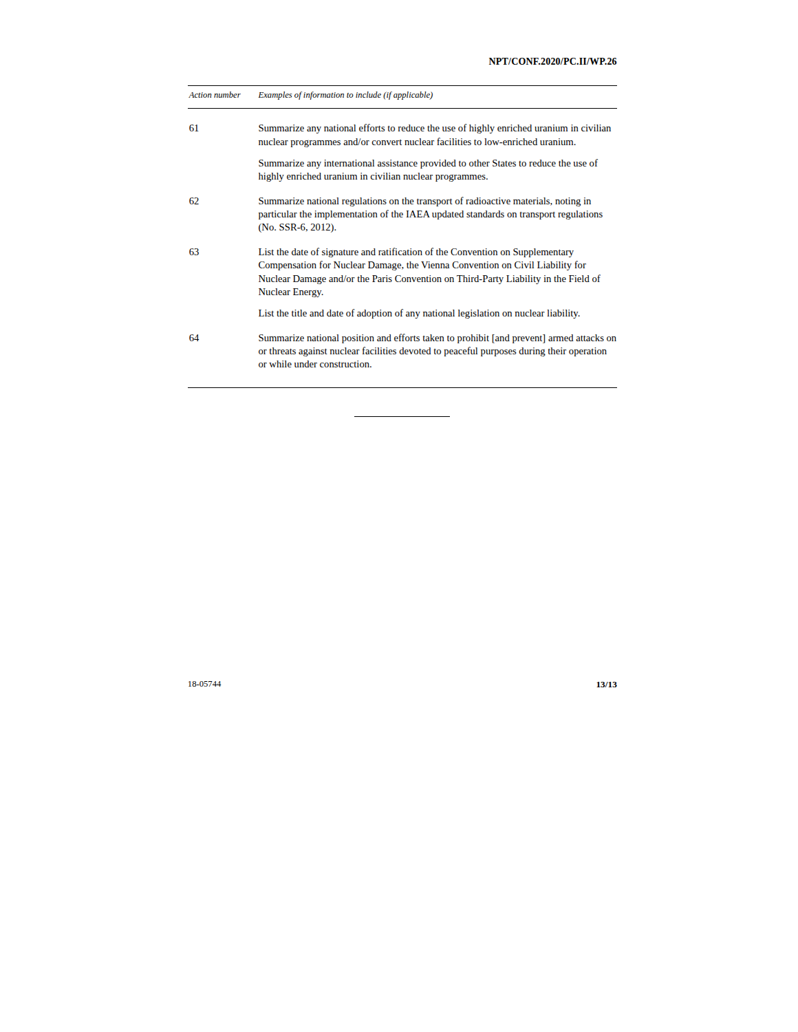NPT/CONF.2020/PC.II/WP.26
| Action number | Examples of information to include (if applicable) |
| --- | --- |
| 61 | Summarize any national efforts to reduce the use of highly enriched uranium in civilian nuclear programmes and/or convert nuclear facilities to low-enriched uranium. Summarize any international assistance provided to other States to reduce the use of highly enriched uranium in civilian nuclear programmes. |
| 62 | Summarize national regulations on the transport of radioactive materials, noting in particular the implementation of the IAEA updated standards on transport regulations (No. SSR-6, 2012). |
| 63 | List the date of signature and ratification of the Convention on Supplementary Compensation for Nuclear Damage, the Vienna Convention on Civil Liability for Nuclear Damage and/or the Paris Convention on Third-Party Liability in the Field of Nuclear Energy. List the title and date of adoption of any national legislation on nuclear liability. |
| 64 | Summarize national position and efforts taken to prohibit [and prevent] armed attacks on or threats against nuclear facilities devoted to peaceful purposes during their operation or while under construction. |
18-05744 13/13